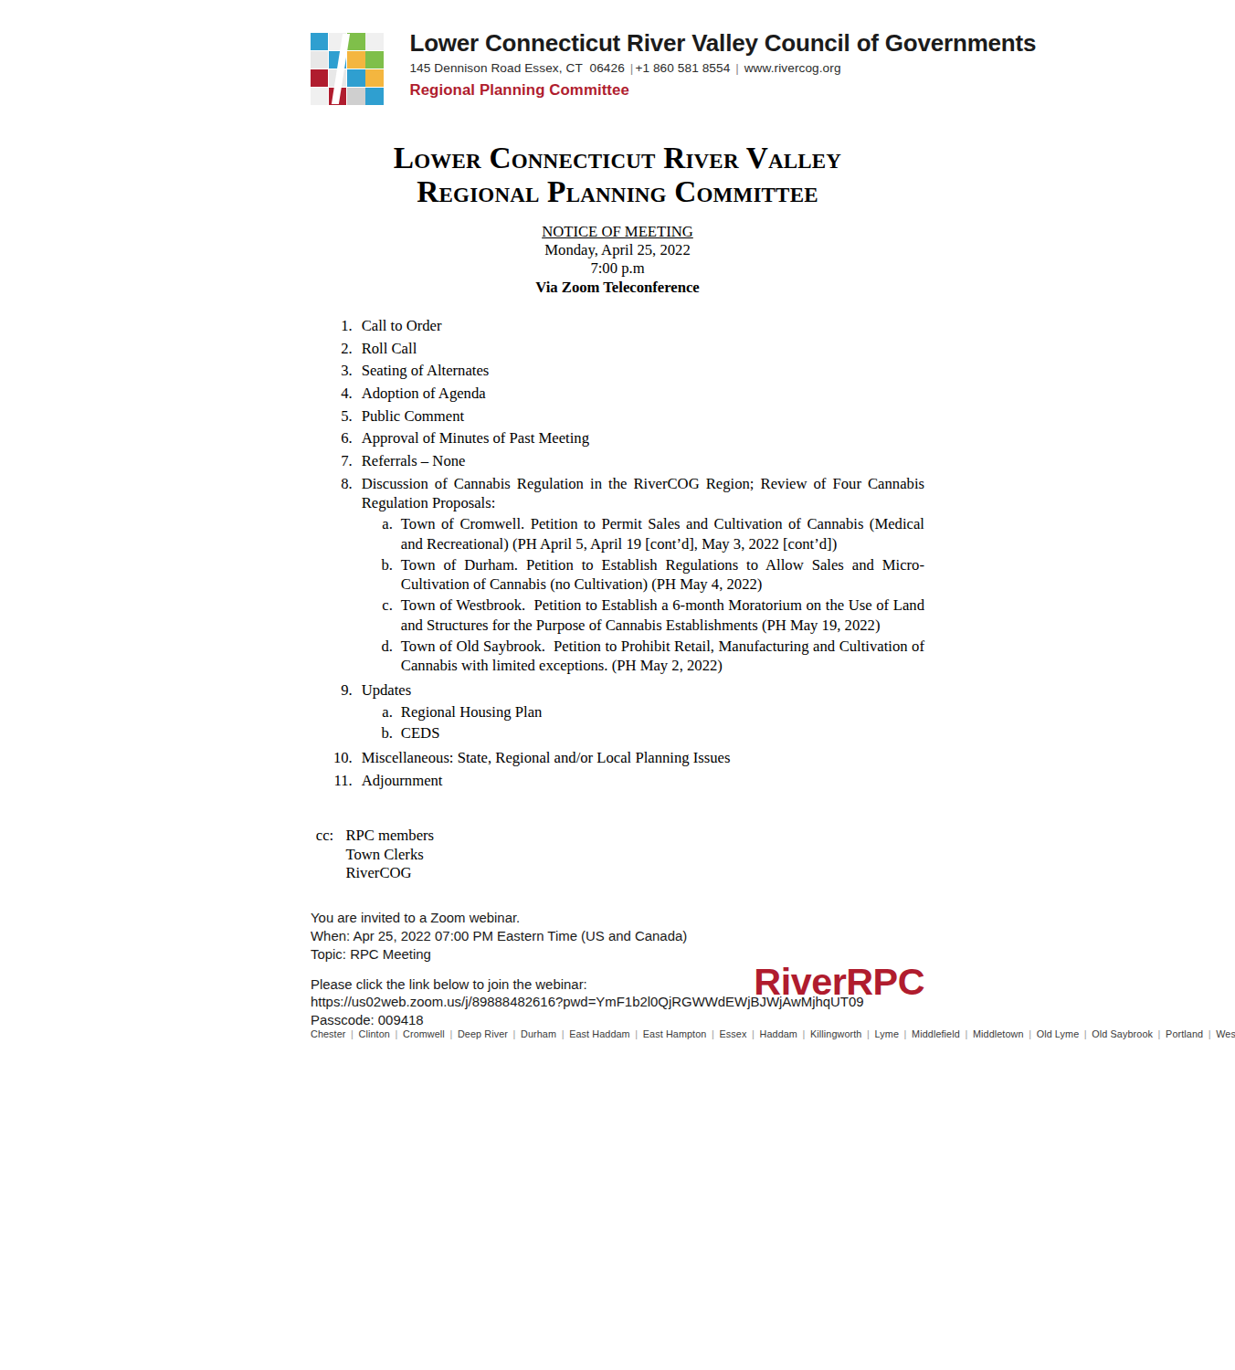Lower Connecticut River Valley Council of Governments
145 Dennison Road Essex, CT 06426 |+1 860 581 8554 | www.rivercog.org
Regional Planning Committee
Lower Connecticut River Valley
Regional Planning Committee
NOTICE OF MEETING
Monday, April 25, 2022
7:00 p.m
Via Zoom Teleconference
Call to Order
Roll Call
Seating of Alternates
Adoption of Agenda
Public Comment
Approval of Minutes of Past Meeting
Referrals – None
Discussion of Cannabis Regulation in the RiverCOG Region; Review of Four Cannabis Regulation Proposals:
Town of Cromwell. Petition to Permit Sales and Cultivation of Cannabis (Medical and Recreational) (PH April 5, April 19 [cont’d], May 3, 2022 [cont’d])
Town of Durham. Petition to Establish Regulations to Allow Sales and Micro-Cultivation of Cannabis (no Cultivation) (PH May 4, 2022)
Town of Westbrook. Petition to Establish a 6-month Moratorium on the Use of Land and Structures for the Purpose of Cannabis Establishments (PH May 19, 2022)
Town of Old Saybrook. Petition to Prohibit Retail, Manufacturing and Cultivation of Cannabis with limited exceptions. (PH May 2, 2022)
Updates
Regional Housing Plan
CEDS
Miscellaneous: State, Regional and/or Local Planning Issues
Adjournment
cc: RPC members Town Clerks RiverCOG
You are invited to a Zoom webinar.
When: Apr 25, 2022 07:00 PM Eastern Time (US and Canada)
Topic: RPC Meeting
Please click the link below to join the webinar:
https://us02web.zoom.us/j/89888482616?pwd=YmF1b2l0QjRGWWdEWjBJWjAwMjhqUT09
Passcode: 009418
River RPC
Chester | Clinton | Cromwell | Deep River | Durham | East Haddam | East Hampton | Essex | Haddam | Killingworth | Lyme | Middlefield | Middletown | Old Lyme | Old Saybrook | Portland | Westbrook